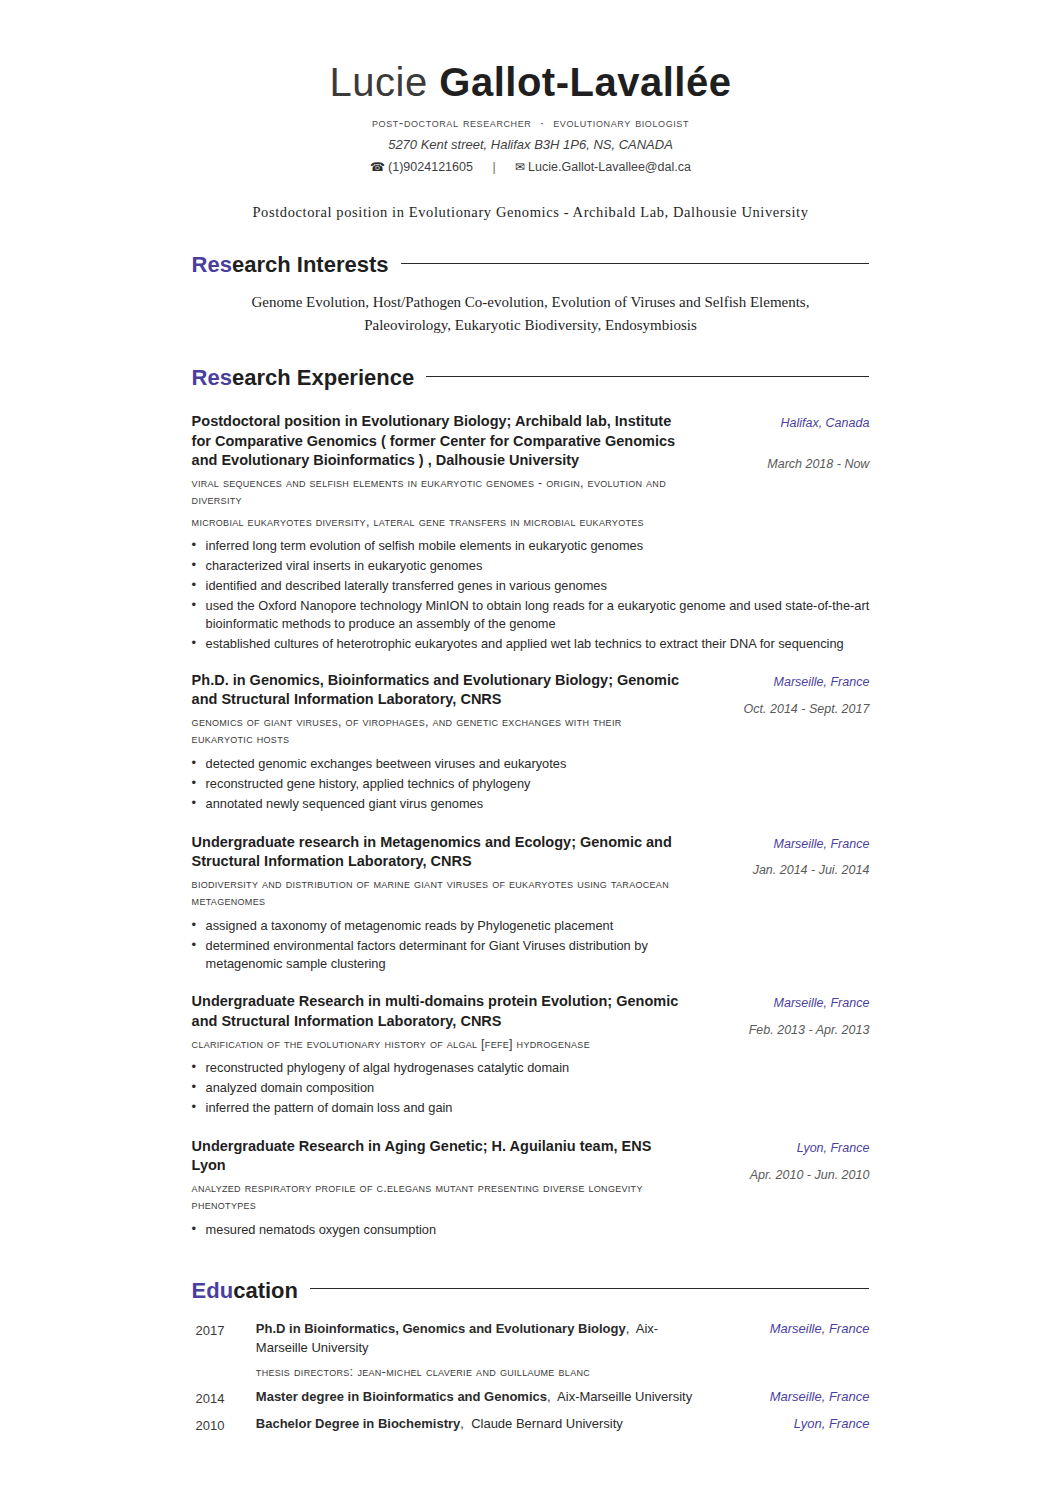Lucie Gallot-Lavallée
Post-doctoral researcher · Evolutionary Biologist
5270 Kent street, Halifax B3H 1P6, NS, CANADA
☎(1)9024121605 | ✉Lucie.Gallot-Lavallee@dal.ca
Postdoctoral position in Evolutionary Genomics - Archibald Lab, Dalhousie University
Research Interests
Genome Evolution, Host/Pathogen Co-evolution, Evolution of Viruses and Selfish Elements,
Paleovirology, Eukaryotic Biodiversity, Endosymbiosis
Research Experience
Postdoctoral position in Evolutionary Biology; Archibald lab, Institute for Comparative Genomics ( former Center for Comparative Genomics and Evolutionary Bioinformatics ) , Dalhousie University
Viral Sequences and Selfish Elements in Eukaryotic genomes - Origin, Evolution and Diversity
Microbial Eukaryotes diversity, Lateral Gene Transfers in Microbial Eukaryotes
Halifax, Canada March 2018 - Now
inferred long term evolution of selfish mobile elements in eukaryotic genomes
characterized viral inserts in eukaryotic genomes
identified and described laterally transferred genes in various genomes
used the Oxford Nanopore technology MinION to obtain long reads for a eukaryotic genome and used state-of-the-art bioinformatic methods to produce an assembly of the genome
established cultures of heterotrophic eukaryotes and applied wet lab technics to extract their DNA for sequencing
Ph.D. in Genomics, Bioinformatics and Evolutionary Biology; Genomic and Structural Information Laboratory, CNRS
Genomics of Giant Viruses, of Virophages, and Genetic Exchanges with their eukaryotic Hosts
detected genomic exchanges beetween viruses and eukaryotes
reconstructed gene history, applied technics of phylogeny
annotated newly sequenced giant virus genomes
Marseille, France Oct. 2014 - Sept. 2017
Undergraduate research in Metagenomics and Ecology; Genomic and Structural Information Laboratory, CNRS
Biodiversity and distribution of marine Giant Viruses of eukaryotes using TaraOcean Metagenomes
assigned a taxonomy of metagenomic reads by Phylogenetic placement
determined environmental factors determinant for Giant Viruses distribution by metagenomic sample clustering
Marseille, France Jan. 2014 - Jui. 2014
Undergraduate Research in multi-domains protein Evolution; Genomic and Structural Information Laboratory, CNRS
Clarification of the Evolutionary history of algal [FeFe] Hydrogenase
reconstructed phylogeny of algal hydrogenases catalytic domain
analyzed domain composition
inferred the pattern of domain loss and gain
Marseille, France Feb. 2013 - Apr. 2013
Undergraduate Research in Aging Genetic; H. Aguilaniu team, ENS Lyon
Analyzed respiratory profile of C.elegans mutant presenting diverse longevity phenotypes
mesured nematods oxygen consumption
Lyon, France Apr. 2010 - Jun. 2010
Education
| 2017 | Ph.D in Bioinformatics, Genomics and Evolutionary Biology , Aix-Marseille University | Marseille, France |
| | thesis directors: Jean-Michel Claverie and Guillaume Blanc | |
| 2014 | Master degree in Bioinformatics and Genomics , Aix-Marseille University | Marseille, France |
| 2010 | Bachelor Degree in Biochemistry , Claude Bernard University | Lyon, France |